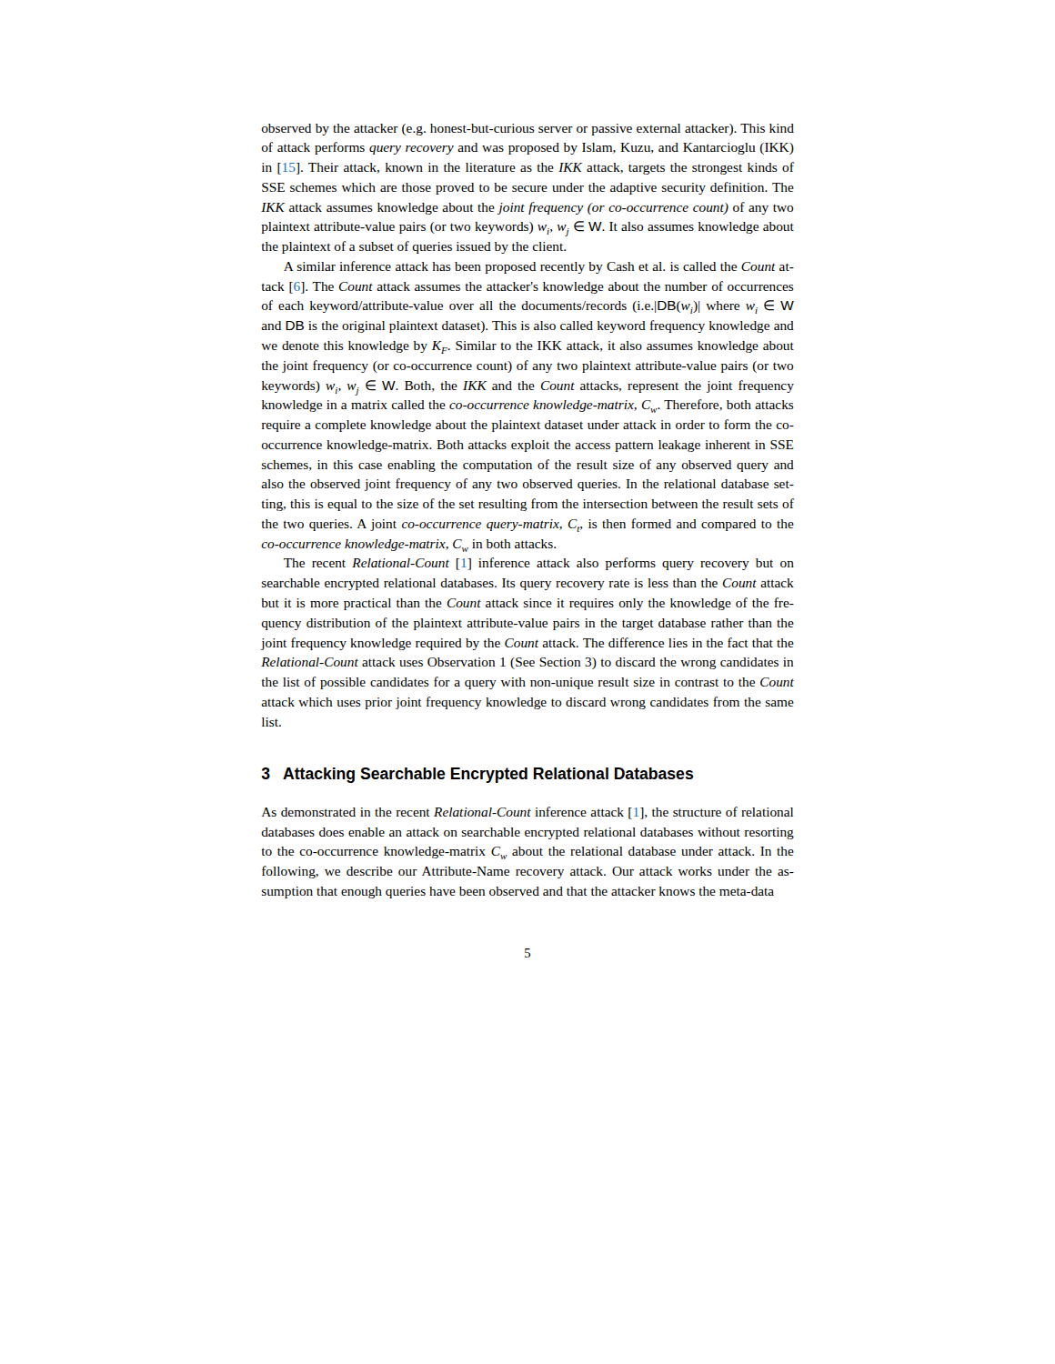observed by the attacker (e.g. honest-but-curious server or passive external attacker). This kind of attack performs query recovery and was proposed by Islam, Kuzu, and Kantarcioglu (IKK) in [15]. Their attack, known in the literature as the IKK attack, targets the strongest kinds of SSE schemes which are those proved to be secure under the adaptive security definition. The IKK attack assumes knowledge about the joint frequency (or co-occurrence count) of any two plaintext attribute-value pairs (or two keywords) wi, wj ∈ W. It also assumes knowledge about the plaintext of a subset of queries issued by the client.
A similar inference attack has been proposed recently by Cash et al. is called the Count attack [6]. The Count attack assumes the attacker's knowledge about the number of occurrences of each keyword/attribute-value over all the documents/records (i.e.|DB(wi)| where wi ∈ W and DB is the original plaintext dataset). This is also called keyword frequency knowledge and we denote this knowledge by KF. Similar to the IKK attack, it also assumes knowledge about the joint frequency (or co-occurrence count) of any two plaintext attribute-value pairs (or two keywords) wi, wj ∈ W. Both, the IKK and the Count attacks, represent the joint frequency knowledge in a matrix called the co-occurrence knowledge-matrix, Cw. Therefore, both attacks require a complete knowledge about the plaintext dataset under attack in order to form the co-occurrence knowledge-matrix. Both attacks exploit the access pattern leakage inherent in SSE schemes, in this case enabling the computation of the result size of any observed query and also the observed joint frequency of any two observed queries. In the relational database setting, this is equal to the size of the set resulting from the intersection between the result sets of the two queries. A joint co-occurrence query-matrix, Ct, is then formed and compared to the co-occurrence knowledge-matrix, Cw in both attacks.
The recent Relational-Count [1] inference attack also performs query recovery but on searchable encrypted relational databases. Its query recovery rate is less than the Count attack but it is more practical than the Count attack since it requires only the knowledge of the frequency distribution of the plaintext attribute-value pairs in the target database rather than the joint frequency knowledge required by the Count attack. The difference lies in the fact that the Relational-Count attack uses Observation 1 (See Section 3) to discard the wrong candidates in the list of possible candidates for a query with non-unique result size in contrast to the Count attack which uses prior joint frequency knowledge to discard wrong candidates from the same list.
3 Attacking Searchable Encrypted Relational Databases
As demonstrated in the recent Relational-Count inference attack [1], the structure of relational databases does enable an attack on searchable encrypted relational databases without resorting to the co-occurrence knowledge-matrix Cw about the relational database under attack. In the following, we describe our Attribute-Name recovery attack. Our attack works under the assumption that enough queries have been observed and that the attacker knows the meta-data
5